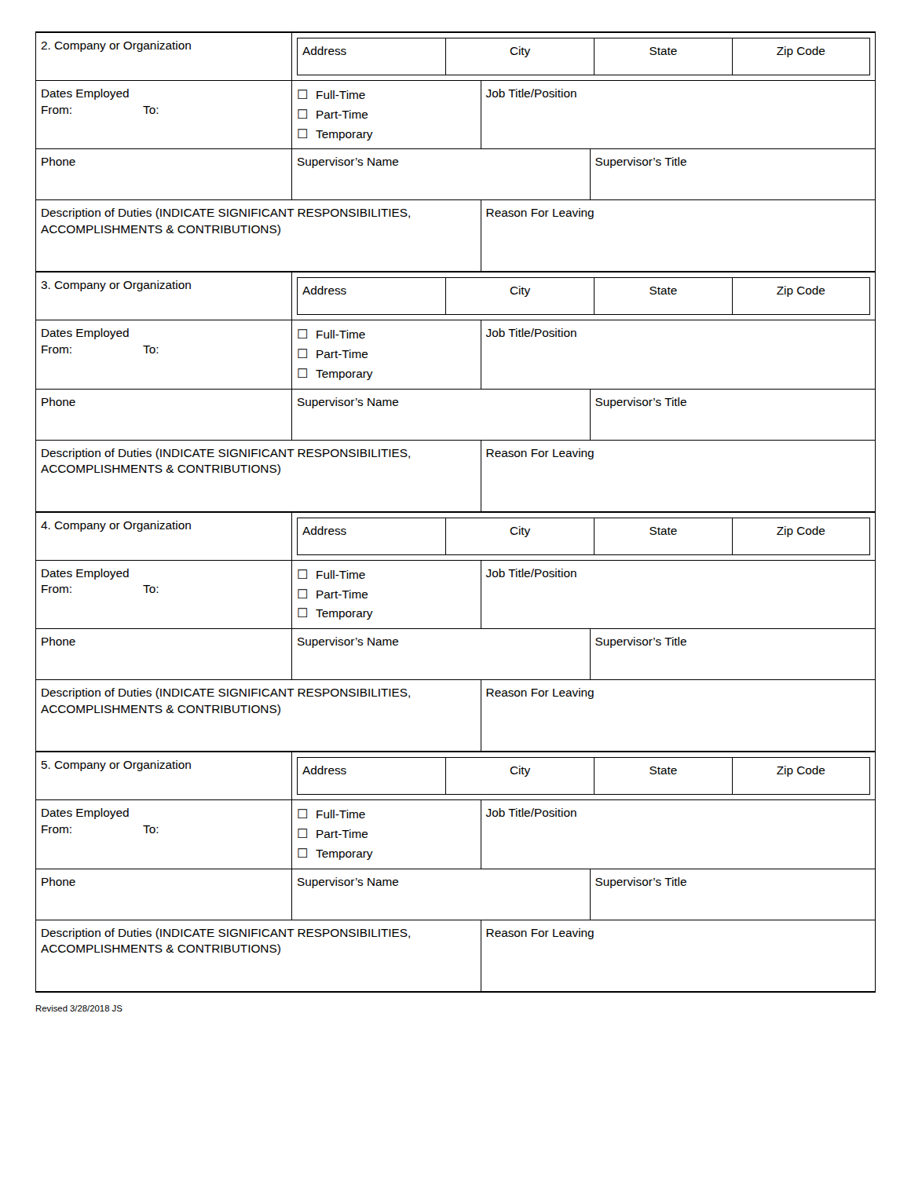| 2. Company or Organization | / Address / City / State / Zip Code / |
| Dates Employed From: To: | ☐ Full-Time ☐ Part-Time ☐ Temporary | Job Title/Position |
| Phone | Supervisor’s Name | Supervisor’s Title |
| Description of Duties (INDICATE SIGNIFICANT RESPONSIBILITIES, ACCOMPLISHMENTS & CONTRIBUTIONS) | Reason For Leaving |
| 3. Company or Organization | / Address / City / State / Zip Code / |
| Dates Employed From: To: | ☐ Full-Time ☐ Part-Time ☐ Temporary | Job Title/Position |
| Phone | Supervisor’s Name | Supervisor’s Title |
| Description of Duties (INDICATE SIGNIFICANT RESPONSIBILITIES, ACCOMPLISHMENTS & CONTRIBUTIONS) | Reason For Leaving |
| 4. Company or Organization | / Address / City / State / Zip Code / |
| Dates Employed From: To: | ☐ Full-Time ☐ Part-Time ☐ Temporary | Job Title/Position |
| Phone | Supervisor’s Name | Supervisor’s Title |
| Description of Duties (INDICATE SIGNIFICANT RESPONSIBILITIES, ACCOMPLISHMENTS & CONTRIBUTIONS) | Reason For Leaving |
| 5. Company or Organization | / Address / City / State / Zip Code / |
| Dates Employed From: To: | ☐ Full-Time ☐ Part-Time ☐ Temporary | Job Title/Position |
| Phone | Supervisor’s Name | Supervisor’s Title |
| Description of Duties (INDICATE SIGNIFICANT RESPONSIBILITIES, ACCOMPLISHMENTS & CONTRIBUTIONS) | Reason For Leaving |
Revised 3/28/2018 JS